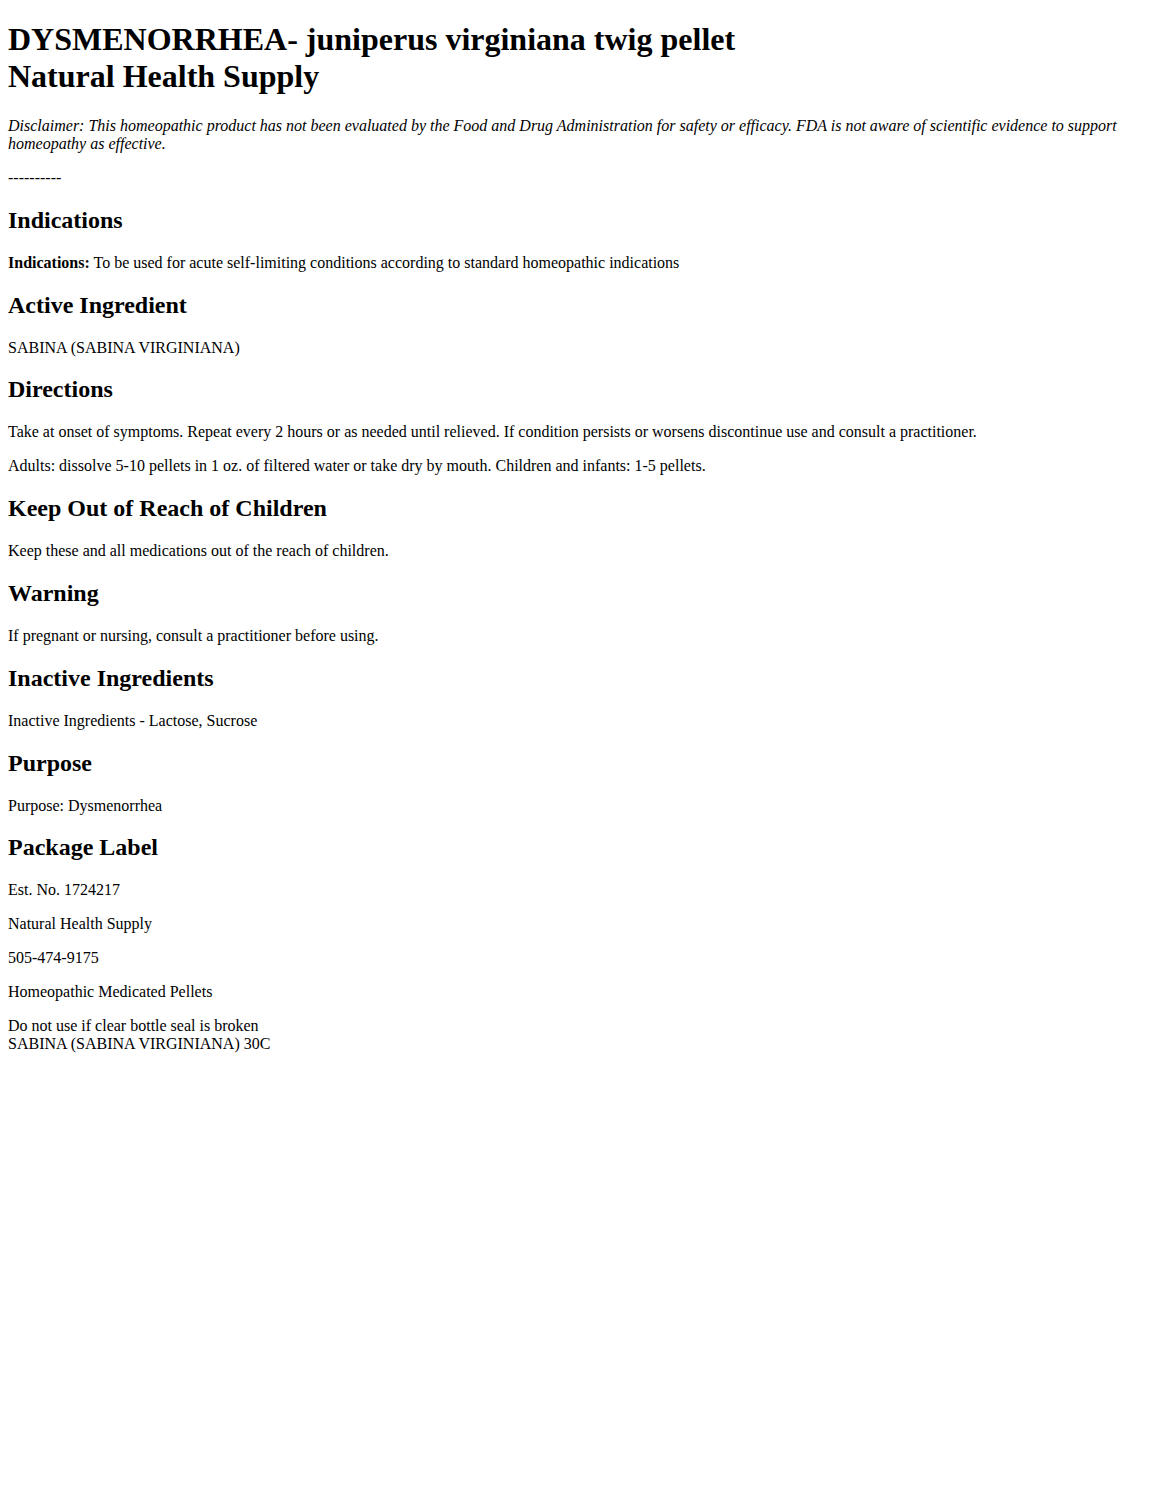DYSMENORRHEA- juniperus virginiana twig pellet
Natural Health Supply
Disclaimer: This homeopathic product has not been evaluated by the Food and Drug Administration for safety or efficacy. FDA is not aware of scientific evidence to support homeopathy as effective.
----------
Indications
Indications: To be used for acute self-limiting conditions according to standard homeopathic indications
Active Ingredient
SABINA (SABINA VIRGINIANA)
Directions
Take at onset of symptoms. Repeat every 2 hours or as needed until relieved. If condition persists or worsens discontinue use and consult a practitioner.
Adults: dissolve 5-10 pellets in 1 oz. of filtered water or take dry by mouth. Children and infants: 1-5 pellets.
Keep Out of Reach of Children
Keep these and all medications out of the reach of children.
Warning
If pregnant or nursing, consult a practitioner before using.
Inactive Ingredients
Inactive Ingredients - Lactose, Sucrose
Purpose
Purpose: Dysmenorrhea
Package Label
Est. No. 1724217
Natural Health Supply
505-474-9175
Homeopathic Medicated Pellets
Do not use if clear bottle seal is broken
SABINA (SABINA VIRGINIANA) 30C